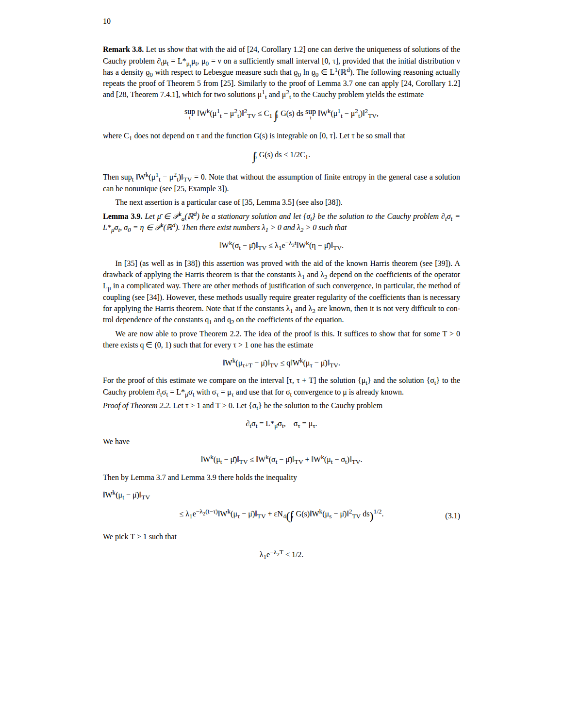10
Remark 3.8. Let us show that with the aid of [24, Corollary 1.2] one can derive the uniqueness of solutions of the Cauchy problem ∂tμt = L*μtμt, μ0 = ν on a sufficiently small interval [0, τ], provided that the initial distribution ν has a density ϱ0 with respect to Lebesgue measure such that ϱ0 ln ϱ0 ∈ L1(ℝd). The following reasoning actually repeats the proof of Theorem 5 from [25]. Similarly to the proof of Lemma 3.7 one can apply [24, Corollary 1.2] and [28, Theorem 7.4.1], which for two solutions μ1t and μ2t to the Cauchy problem yields the estimate
sup t ‖Wk(μ1t − μ2t)‖2TV ≤ C1 ∫τ 0 G(s) ds sup t ‖Wk(μ1t − μ2t)‖2TV,
where C1 does not depend on τ and the function G(s) is integrable on [0, τ]. Let τ be so small that
∫τ 0 G(s) ds < 1/2C1.
Then supt ‖Wk(μ1t − μ2t)‖TV = 0. Note that without the assumption of finite entropy in the general case a solution can be nonunique (see [25, Example 3]).
The next assertion is a particular case of [35, Lemma 3.5] (see also [38]).
Lemma 3.9. Let μ̄ ∈ 𝒫ka(ℝd) be a stationary solution and let {σt} be the solution to the Cauchy problem ∂tσt = L*μ̄σt, σ0 = η ∈ 𝒫k(ℝd). Then there exist numbers λ1 > 0 and λ2 > 0 such that
‖Wk(σt − μ̄)‖TV ≤ λ1e−λ2t‖Wk(η − μ̄)‖TV.
In [35] (as well as in [38]) this assertion was proved with the aid of the known Harris theorem (see [39]). A drawback of applying the Harris theorem is that the constants λ1 and λ2 depend on the coefficients of the operator Lμ in a complicated way. There are other methods of justification of such convergence, in particular, the method of coupling (see [34]). However, these methods usually require greater regularity of the coefficients than is necessary for applying the Harris theorem. Note that if the constants λ1 and λ2 are known, then it is not very difficult to control dependence of the constants q1 and q2 on the coefficients of the equation.
We are now able to prove Theorem 2.2. The idea of the proof is this. It suffices to show that for some T > 0 there exists q ∈ (0, 1) such that for every τ > 1 one has the estimate
‖Wk(μτ+T − μ̄)‖TV ≤ q‖Wk(μτ − μ̄)‖TV.
For the proof of this estimate we compare on the interval [τ, τ + T] the solution {μt} and the solution {σt} to the Cauchy problem ∂tσt = L*μ̄σt with στ = μτ and use that for σt convergence to μ̄ is already known.
Proof of Theorem 2.2. Let τ > 1 and T > 0. Let {σt} be the solution to the Cauchy problem
∂tσt = L*μ̄σt, στ = μτ.
We have
‖Wk(μt − μ̄)‖TV ≤ ‖Wk(σt − μ̄)‖TV + ‖Wk(μt − σt)‖TV.
Then by Lemma 3.7 and Lemma 3.9 there holds the inequality
‖Wk(μt − μ̄)‖TV
≤ λ1e−λ2(t−τ)‖Wk(μτ − μ̄)‖TV + εN4(∫tτ G(s)‖Wk(μs − μ̄)‖2TV ds)1/2. (3.1)
We pick T > 1 such that
λ1e−λ2T < 1/2.